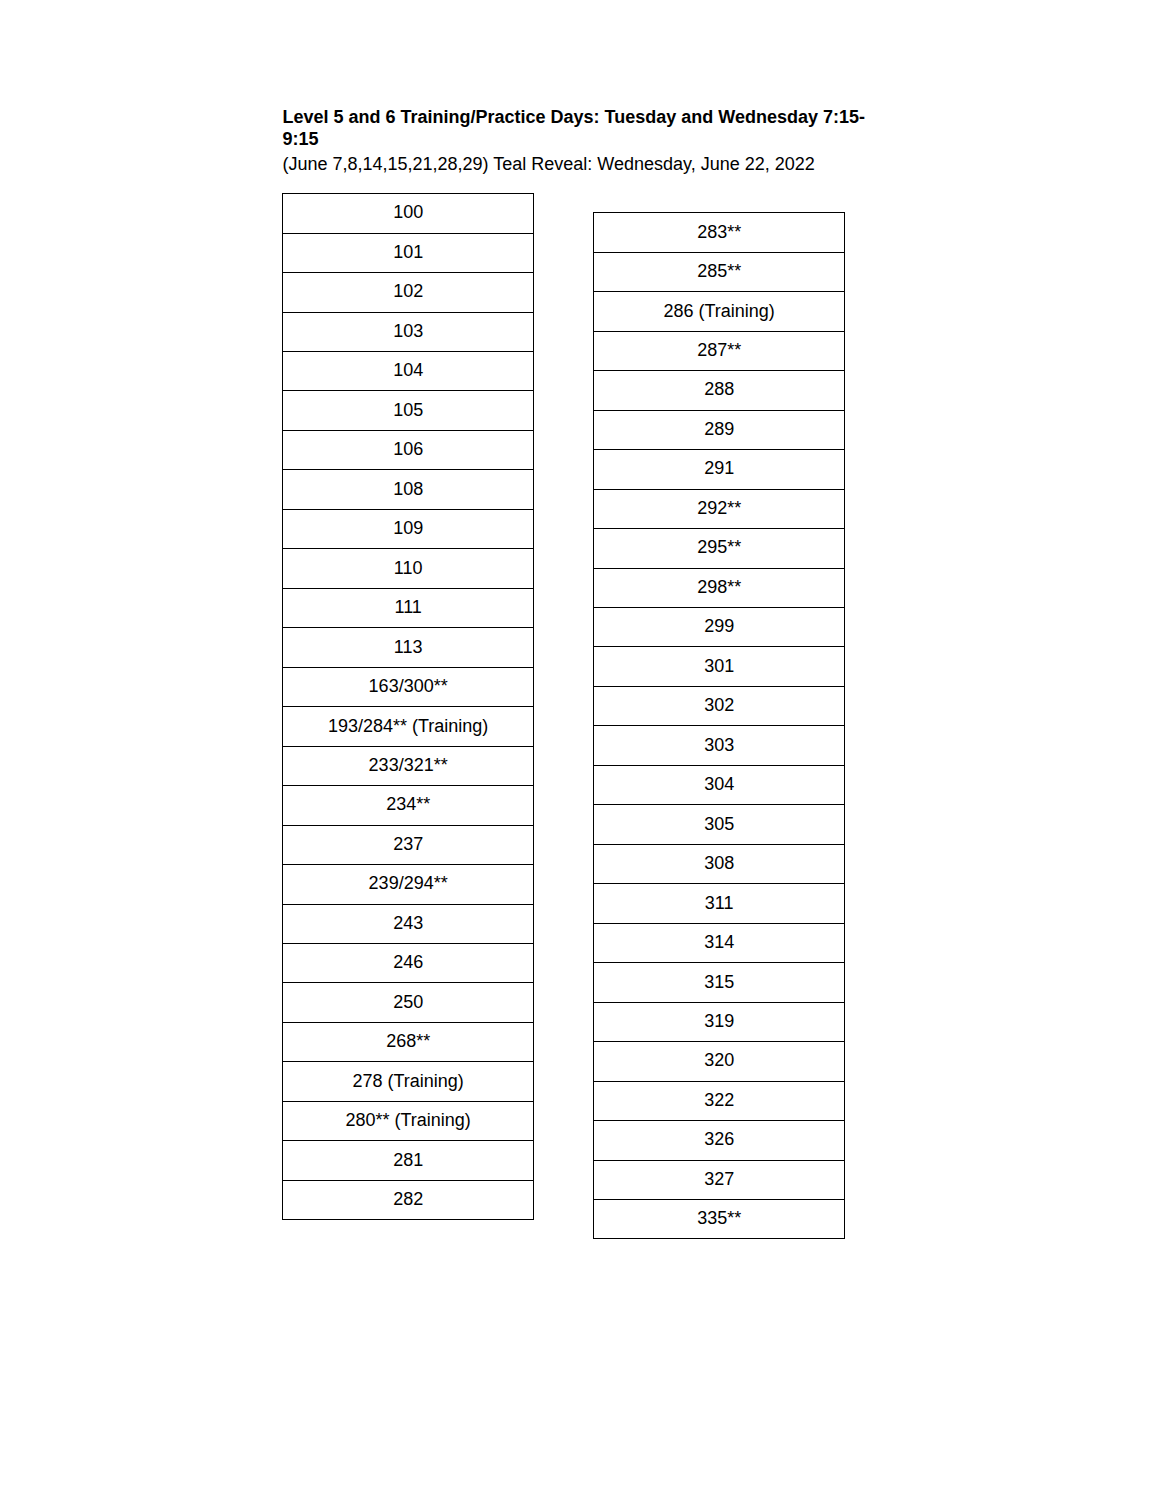Level 5 and 6 Training/Practice Days: Tuesday and Wednesday 7:15-9:15
(June 7,8,14,15,21,28,29) Teal Reveal: Wednesday, June 22, 2022
| 100 |
| 101 |
| 102 |
| 103 |
| 104 |
| 105 |
| 106 |
| 108 |
| 109 |
| 110 |
| 111 |
| 113 |
| 163/300** |
| 193/284** (Training) |
| 233/321** |
| 234** |
| 237 |
| 239/294** |
| 243 |
| 246 |
| 250 |
| 268** |
| 278 (Training) |
| 280** (Training) |
| 281 |
| 282 |
| 283** |
| 285** |
| 286 (Training) |
| 287** |
| 288 |
| 289 |
| 291 |
| 292** |
| 295** |
| 298** |
| 299 |
| 301 |
| 302 |
| 303 |
| 304 |
| 305 |
| 308 |
| 311 |
| 314 |
| 315 |
| 319 |
| 320 |
| 322 |
| 326 |
| 327 |
| 335** |